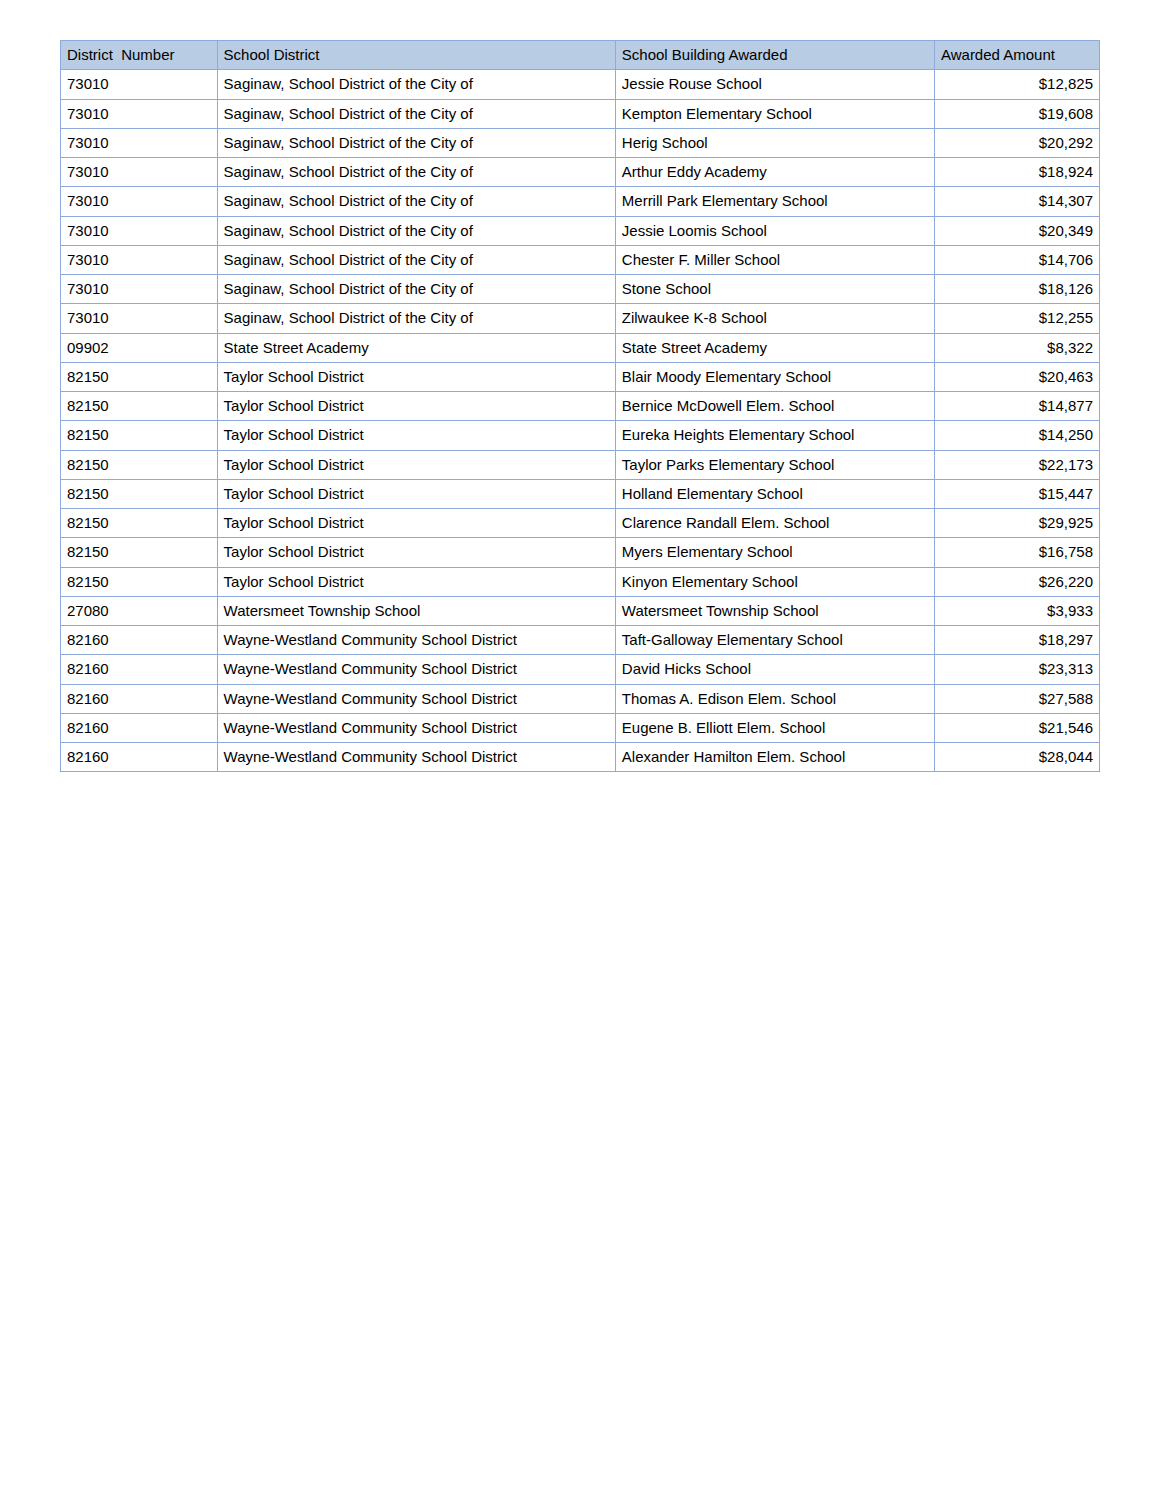Awarded amounts by school district and school building
| District Number | School District | School Building Awarded | Awarded Amount |
| --- | --- | --- | --- |
| 73010 | Saginaw, School District of the City of | Jessie Rouse School | $12,825 |
| 73010 | Saginaw, School District of the City of | Kempton Elementary School | $19,608 |
| 73010 | Saginaw, School District of the City of | Herig School | $20,292 |
| 73010 | Saginaw, School District of the City of | Arthur Eddy Academy | $18,924 |
| 73010 | Saginaw, School District of the City of | Merrill Park Elementary School | $14,307 |
| 73010 | Saginaw, School District of the City of | Jessie Loomis School | $20,349 |
| 73010 | Saginaw, School District of the City of | Chester F. Miller School | $14,706 |
| 73010 | Saginaw, School District of the City of | Stone School | $18,126 |
| 73010 | Saginaw, School District of the City of | Zilwaukee K-8 School | $12,255 |
| 09902 | State Street Academy | State Street Academy | $8,322 |
| 82150 | Taylor School District | Blair Moody Elementary School | $20,463 |
| 82150 | Taylor School District | Bernice McDowell Elem. School | $14,877 |
| 82150 | Taylor School District | Eureka Heights Elementary School | $14,250 |
| 82150 | Taylor School District | Taylor Parks Elementary School | $22,173 |
| 82150 | Taylor School District | Holland Elementary School | $15,447 |
| 82150 | Taylor School District | Clarence Randall Elem. School | $29,925 |
| 82150 | Taylor School District | Myers Elementary School | $16,758 |
| 82150 | Taylor School District | Kinyon Elementary School | $26,220 |
| 27080 | Watersmeet Township School | Watersmeet Township School | $3,933 |
| 82160 | Wayne-Westland Community School District | Taft-Galloway Elementary School | $18,297 |
| 82160 | Wayne-Westland Community School District | David Hicks School | $23,313 |
| 82160 | Wayne-Westland Community School District | Thomas A. Edison Elem. School | $27,588 |
| 82160 | Wayne-Westland Community School District | Eugene B. Elliott Elem. School | $21,546 |
| 82160 | Wayne-Westland Community School District | Alexander Hamilton Elem. School | $28,044 |